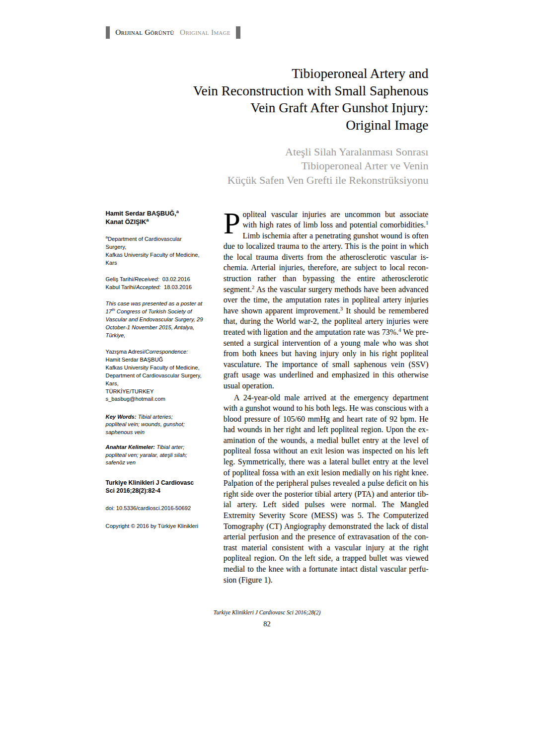Orijinal Görüntü Original Image
Tibioperoneal Artery and
Vein Reconstruction with Small Saphenous
Vein Graft After Gunshot Injury:
Original Image
Ateşli Silah Yaralanması Sonrası
Tibioperoneal Arter ve Venin
Küçük Safen Ven Grefti ile Rekonstrüksiyonu
Hamit Serdar BAŞBUĞ,a
Kanat ÖZIŞIKa
aDepartment of Cardiovascular Surgery,
Kafkas University Faculty of Medicine,
Kars
Geliş Tarihi/Received: 03.02.2016
Kabul Tarihi/Accepted: 18.03.2016
This case was presented as a poster at 17th Congress of Turkish Society of Vascular and Endovascular Surgery, 29 October-1 November 2015, Antalya, Türkiye,
Yazışma Adresi/Correspondence:
Hamit Serdar BAŞBUĞ
Kafkas University Faculty of Medicine,
Department of Cardiovascular Surgery,
Kars,
TÜRKİYE/TURKEY
s_basbug@hotmail.com
Key Words: Tibial arteries;
popliteal vein; wounds, gunshot;
saphenous vein
Anahtar Kelimeler: Tibial arter;
popliteal ven; yaralar, ateşli silah;
safenöz ven
Turkiye Klinikleri J Cardiovasc
Sci 2016;28(2):82-4
doi: 10.5336/cardiosci.2016-50692
Copyright © 2016 by Türkiye Klinikleri
Popliteal vascular injuries are uncommon but associate with high rates of limb loss and potential comorbidities.1 Limb ischemia after a penetrating gunshot wound is often due to localized trauma to the artery. This is the point in which the local trauma diverts from the atherosclerotic vascular ischemia. Arterial injuries, therefore, are subject to local reconstruction rather than bypassing the entire atherosclerotic segment.2 As the vascular surgery methods have been advanced over the time, the amputation rates in popliteal artery injuries have shown apparent improvement.3 It should be remembered that, during the World war-2, the popliteal artery injuries were treated with ligation and the amputation rate was 73%.4 We presented a surgical intervention of a young male who was shot from both knees but having injury only in his right popliteal vasculature. The importance of small saphenous vein (SSV) graft usage was underlined and emphasized in this otherwise usual operation.
A 24-year-old male arrived at the emergency department with a gunshot wound to his both legs. He was conscious with a blood pressure of 105/60 mmHg and heart rate of 92 bpm. He had wounds in her right and left popliteal region. Upon the examination of the wounds, a medial bullet entry at the level of popliteal fossa without an exit lesion was inspected on his left leg. Symmetrically, there was a lateral bullet entry at the level of popliteal fossa with an exit lesion medially on his right knee. Palpation of the peripheral pulses revealed a pulse deficit on his right side over the posterior tibial artery (PTA) and anterior tibial artery. Left sided pulses were normal. The Mangled Extremity Severity Score (MESS) was 5. The Computerized Tomography (CT) Angiography demonstrated the lack of distal arterial perfusion and the presence of extravasation of the contrast material consistent with a vascular injury at the right popliteal region. On the left side, a trapped bullet was viewed medial to the knee with a fortunate intact distal vascular perfusion (Figure 1).
Turkiye Klinikleri J Cardiovasc Sci 2016;28(2)
82